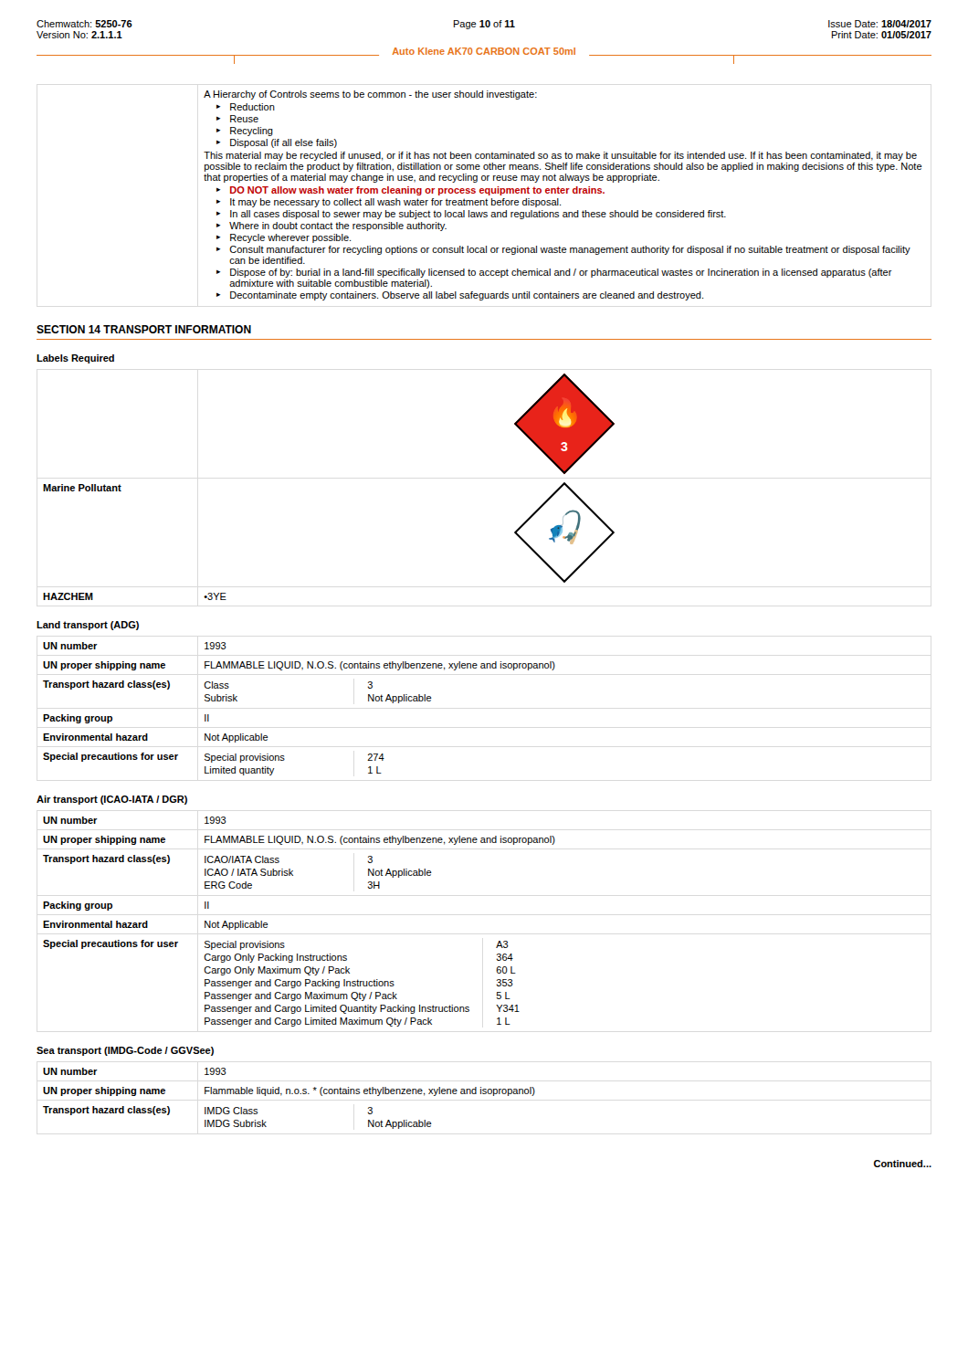Chemwatch: 5250-76
Version No: 2.1.1.1
Page 10 of 11
Issue Date: 18/04/2017
Print Date: 01/05/2017
Auto Klene AK70 CARBON COAT 50ml
| | A Hierarchy of Controls seems to be common - the user should investigate: Reduction Reuse Recycling Disposal (if all else fails) This material may be recycled if unused, or if it has not been contaminated so as to make it unsuitable for its intended use. If it has been contaminated, it may be possible to reclaim the product by filtration, distillation or some other means. Shelf life considerations should also be applied in making decisions of this type. Note that properties of a material may change in use, and recycling or reuse may not always be appropriate. DO NOT allow wash water from cleaning or process equipment to enter drains. It may be necessary to collect all wash water for treatment before disposal. In all cases disposal to sewer may be subject to local laws and regulations and these should be considered first. Where in doubt contact the responsible authority. Recycle wherever possible. Consult manufacturer for recycling options or consult local or regional waste management authority for disposal if no suitable treatment or disposal facility can be identified. Dispose of by: burial in a land-fill specifically licensed to accept chemical and / or pharmaceutical wastes or Incineration in a licensed apparatus (after admixture with suitable combustible material). Decontaminate empty containers. Observe all label safeguards until containers are cleaned and destroyed. |
SECTION 14 TRANSPORT INFORMATION
Labels Required
| | 🔥 3 |
| Marine Pollutant | 🎣 |
| HAZCHEM | •3YE |
Land transport (ADG)
| UN number | 1993 |
| UN proper shipping name | FLAMMABLE LIQUID, N.O.S. (contains ethylbenzene, xylene and isopropanol) |
| Transport hazard class(es) | / Class / 3 / / Subrisk / Not Applicable / |
| Packing group | II |
| Environmental hazard | Not Applicable |
| Special precautions for user | / Special provisions / 274 / / Limited quantity / 1 L / |
Air transport (ICAO-IATA / DGR)
| UN number | 1993 |
| UN proper shipping name | FLAMMABLE LIQUID, N.O.S. (contains ethylbenzene, xylene and isopropanol) |
| Transport hazard class(es) | / ICAO/IATA Class / 3 / / ICAO / IATA Subrisk / Not Applicable / / ERG Code / 3H / |
| Packing group | II |
| Environmental hazard | Not Applicable |
| Special precautions for user | / Special provisions / A3 / / Cargo Only Packing Instructions / 364 / / Cargo Only Maximum Qty / Pack / 60 L / / Passenger and Cargo Packing Instructions / 353 / / Passenger and Cargo Maximum Qty / Pack / 5 L / / Passenger and Cargo Limited Quantity Packing Instructions / Y341 / / Passenger and Cargo Limited Maximum Qty / Pack / 1 L / |
Sea transport (IMDG-Code / GGVSee)
| UN number | 1993 |
| UN proper shipping name | Flammable liquid, n.o.s. * (contains ethylbenzene, xylene and isopropanol) |
| Transport hazard class(es) | / IMDG Class / 3 / / IMDG Subrisk / Not Applicable / |
Continued...